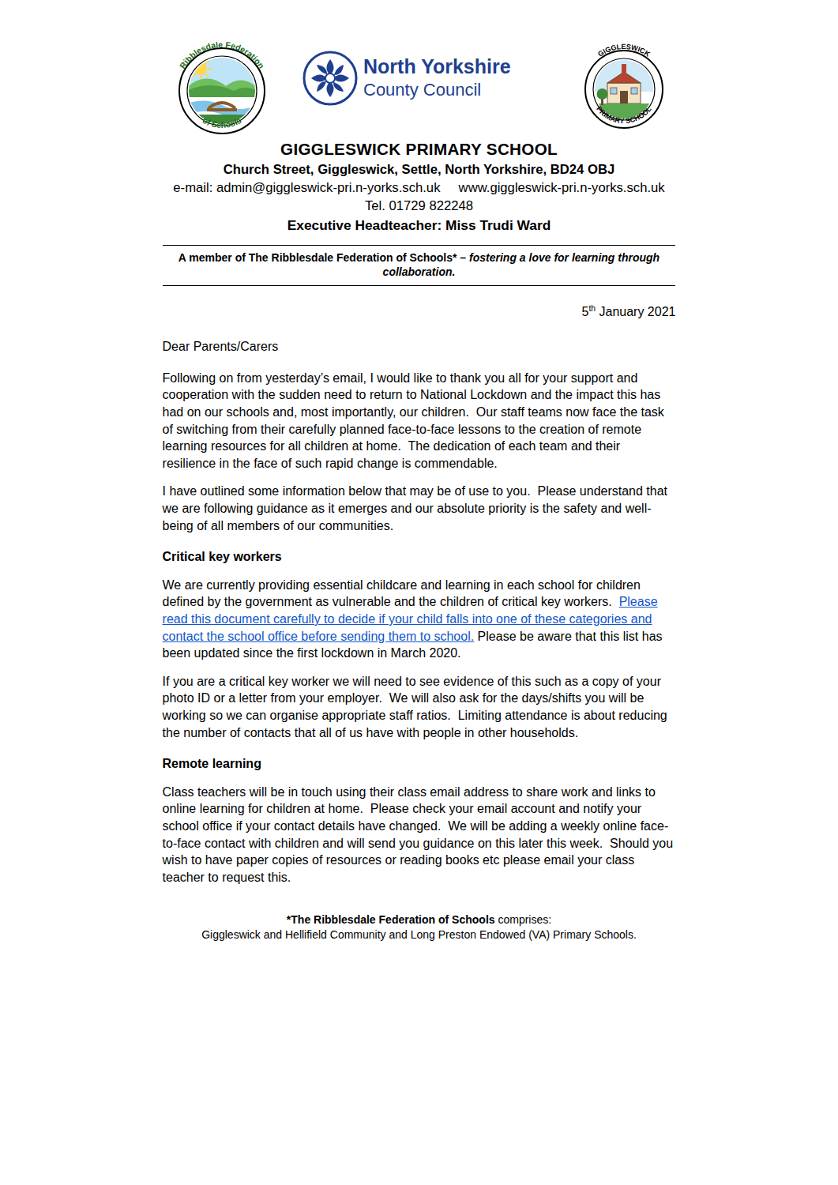Ribblesdale Federation of Schools
North Yorkshire County Council
GIGGLESWICK PRIMARY SCHOOL
GIGGLESWICK PRIMARY SCHOOL
Church Street, Giggleswick, Settle, North Yorkshire, BD24 OBJ
e-mail: admin@giggleswick-pri.n-yorks.sch.uk www.giggleswick-pri.n-yorks.sch.uk Tel. 01729 822248
Executive Headteacher: Miss Trudi Ward
A member of The Ribblesdale Federation of Schools* – fostering a love for learning through collaboration.
5th January 2021
Dear Parents/Carers
Following on from yesterday’s email, I would like to thank you all for your support and cooperation with the sudden need to return to National Lockdown and the impact this has had on our schools and, most importantly, our children. Our staff teams now face the task of switching from their carefully planned face-to-face lessons to the creation of remote learning resources for all children at home. The dedication of each team and their resilience in the face of such rapid change is commendable.
I have outlined some information below that may be of use to you. Please understand that we are following guidance as it emerges and our absolute priority is the safety and well-being of all members of our communities.
Critical key workers
We are currently providing essential childcare and learning in each school for children defined by the government as vulnerable and the children of critical key workers. Please read this document carefully to decide if your child falls into one of these categories and contact the school office before sending them to school. Please be aware that this list has been updated since the first lockdown in March 2020.
If you are a critical key worker we will need to see evidence of this such as a copy of your photo ID or a letter from your employer. We will also ask for the days/shifts you will be working so we can organise appropriate staff ratios. Limiting attendance is about reducing the number of contacts that all of us have with people in other households.
Remote learning
Class teachers will be in touch using their class email address to share work and links to online learning for children at home. Please check your email account and notify your school office if your contact details have changed. We will be adding a weekly online face-to-face contact with children and will send you guidance on this later this week. Should you wish to have paper copies of resources or reading books etc please email your class teacher to request this.
*The Ribblesdale Federation of Schools comprises:
Giggleswick and Hellifield Community and Long Preston Endowed (VA) Primary Schools.